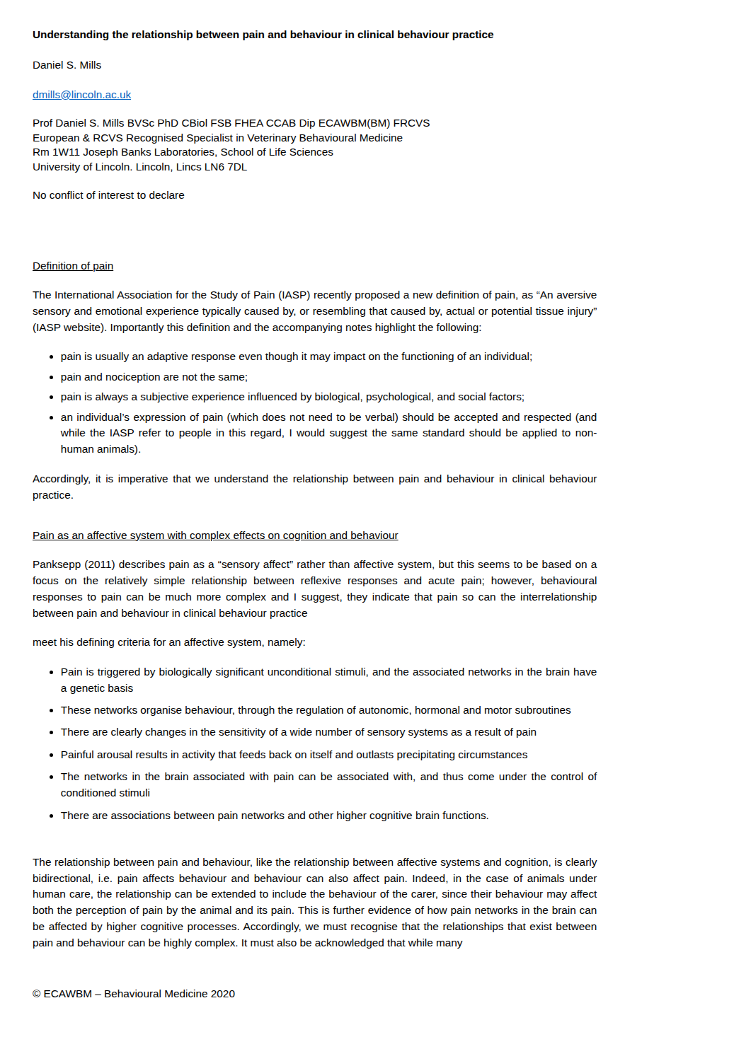Understanding the relationship between pain and behaviour in clinical behaviour practice
Daniel S. Mills
dmills@lincoln.ac.uk
Prof Daniel S. Mills BVSc PhD CBiol FSB FHEA CCAB Dip ECAWBM(BM) FRCVS European & RCVS Recognised Specialist in Veterinary Behavioural Medicine Rm 1W11 Joseph Banks Laboratories, School of Life Sciences University of Lincoln. Lincoln, Lincs LN6 7DL
No conflict of interest to declare
Definition of pain
The International Association for the Study of Pain (IASP) recently proposed a new definition of pain, as “An aversive sensory and emotional experience typically caused by, or resembling that caused by, actual or potential tissue injury” (IASP website). Importantly this definition and the accompanying notes highlight the following:
pain is usually an adaptive response even though it may impact on the functioning of an individual;
pain and nociception are not the same;
pain is always a subjective experience influenced by biological, psychological, and social factors;
an individual’s expression of pain (which does not need to be verbal) should be accepted and respected (and while the IASP refer to people in this regard, I would suggest the same standard should be applied to non-human animals).
Accordingly, it is imperative that we understand the relationship between pain and behaviour in clinical behaviour practice.
Pain as an affective system with complex effects on cognition and behaviour
Panksepp (2011) describes pain as a “sensory affect” rather than affective system, but this seems to be based on a focus on the relatively simple relationship between reflexive responses and acute pain; however, behavioural responses to pain can be much more complex and I suggest, they indicate that pain so can the interrelationship between pain and behaviour in clinical behaviour practice
meet his defining criteria for an affective system, namely:
Pain is triggered by biologically significant unconditional stimuli, and the associated networks in the brain have a genetic basis
These networks organise behaviour, through the regulation of autonomic, hormonal and motor subroutines
There are clearly changes in the sensitivity of a wide number of sensory systems as a result of pain
Painful arousal results in activity that feeds back on itself and outlasts precipitating circumstances
The networks in the brain associated with pain can be associated with, and thus come under the control of conditioned stimuli
There are associations between pain networks and other higher cognitive brain functions.
The relationship between pain and behaviour, like the relationship between affective systems and cognition, is clearly bidirectional, i.e. pain affects behaviour and behaviour can also affect pain. Indeed, in the case of animals under human care, the relationship can be extended to include the behaviour of the carer, since their behaviour may affect both the perception of pain by the animal and its pain. This is further evidence of how pain networks in the brain can be affected by higher cognitive processes. Accordingly, we must recognise that the relationships that exist between pain and behaviour can be highly complex. It must also be acknowledged that while many
© ECAWBM – Behavioural Medicine 2020